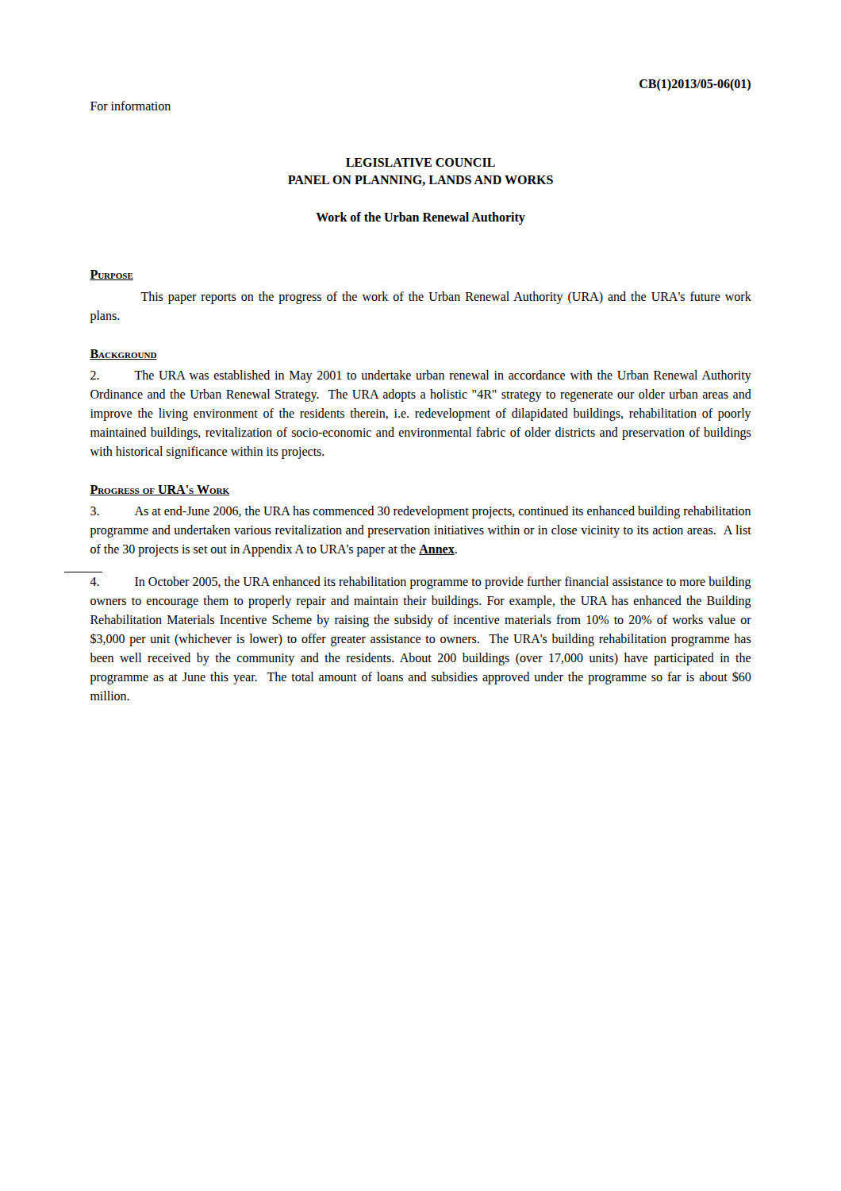CB(1)2013/05-06(01)
For information
LEGISLATIVE COUNCIL
PANEL ON PLANNING, LANDS AND WORKS
Work of the Urban Renewal Authority
Purpose
This paper reports on the progress of the work of the Urban Renewal Authority (URA) and the URA's future work plans.
Background
2. The URA was established in May 2001 to undertake urban renewal in accordance with the Urban Renewal Authority Ordinance and the Urban Renewal Strategy. The URA adopts a holistic "4R" strategy to regenerate our older urban areas and improve the living environment of the residents therein, i.e. redevelopment of dilapidated buildings, rehabilitation of poorly maintained buildings, revitalization of socio-economic and environmental fabric of older districts and preservation of buildings with historical significance within its projects.
Progress of URA's Work
3. As at end-June 2006, the URA has commenced 30 redevelopment projects, continued its enhanced building rehabilitation programme and undertaken various revitalization and preservation initiatives within or in close vicinity to its action areas. A list of the 30 projects is set out in Appendix A to URA's paper at the Annex.
4. In October 2005, the URA enhanced its rehabilitation programme to provide further financial assistance to more building owners to encourage them to properly repair and maintain their buildings. For example, the URA has enhanced the Building Rehabilitation Materials Incentive Scheme by raising the subsidy of incentive materials from 10% to 20% of works value or $3,000 per unit (whichever is lower) to offer greater assistance to owners. The URA's building rehabilitation programme has been well received by the community and the residents. About 200 buildings (over 17,000 units) have participated in the programme as at June this year. The total amount of loans and subsidies approved under the programme so far is about $60 million.